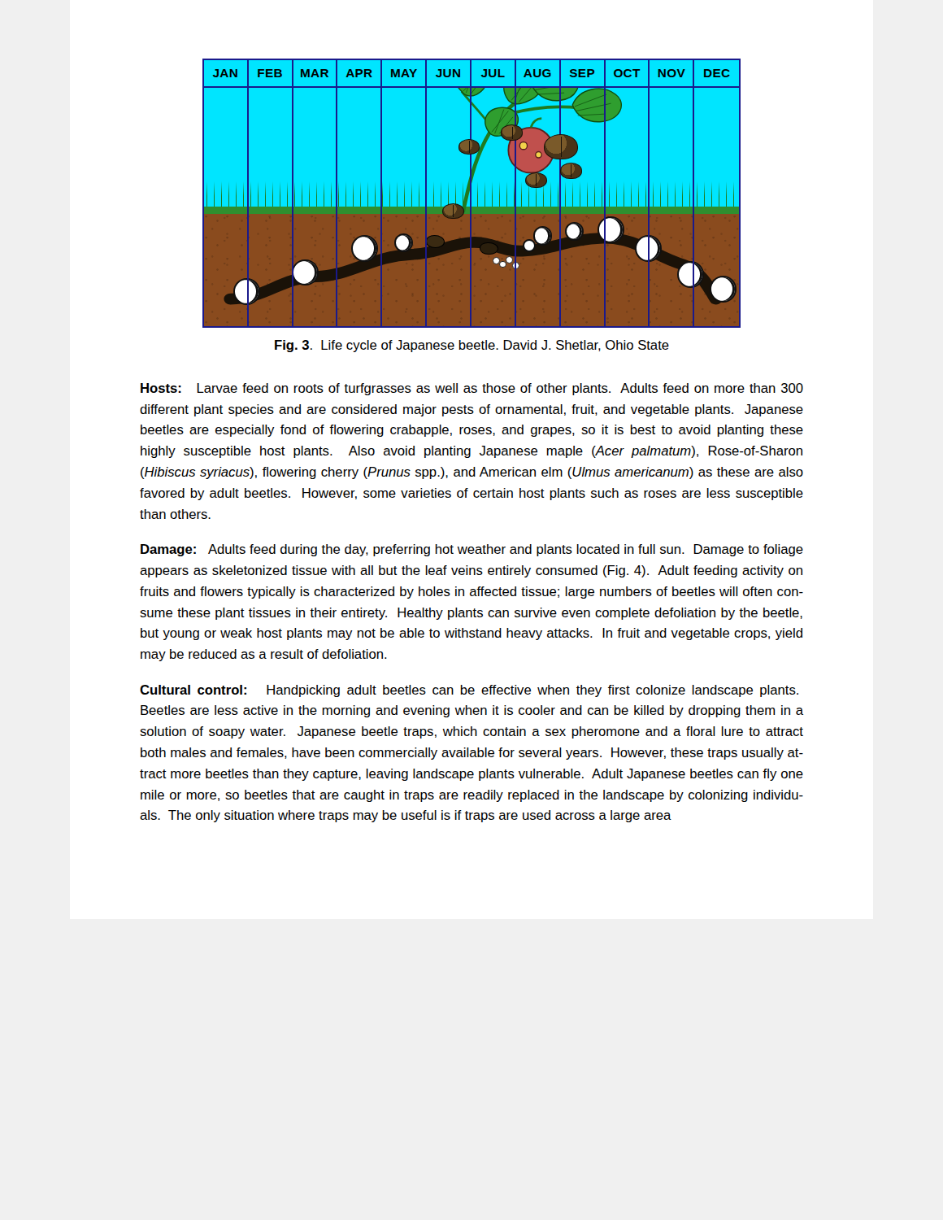JAN
FEB
MAR
APR
MAY
JUN
JUL
AUG
SEP
OCT
NOV
DEC
Fig. 3. Life cycle of Japanese beetle. David J. Shetlar, Ohio State
Hosts: Larvae feed on roots of turfgrasses as well as those of other plants. Adults feed on more than 300 different plant species and are considered major pests of ornamental, fruit, and vegetable plants. Japanese beetles are especially fond of flowering crabapple, roses, and grapes, so it is best to avoid planting these highly susceptible host plants. Also avoid planting Japanese maple (Acer palmatum), Rose-of-Sharon (Hibiscus syriacus), flowering cherry (Prunus spp.), and American elm (Ulmus americanum) as these are also favored by adult beetles. However, some varieties of certain host plants such as roses are less susceptible than others.
Damage: Adults feed during the day, preferring hot weather and plants located in full sun. Damage to foliage appears as skeletonized tissue with all but the leaf veins entirely consumed (Fig. 4). Adult feeding activity on fruits and flowers typically is characterized by holes in affected tissue; large numbers of beetles will often consume these plant tissues in their entirety. Healthy plants can survive even complete defoliation by the beetle, but young or weak host plants may not be able to withstand heavy attacks. In fruit and vegetable crops, yield may be reduced as a result of defoliation.
Cultural control: Handpicking adult beetles can be effective when they first colonize landscape plants. Beetles are less active in the morning and evening when it is cooler and can be killed by dropping them in a solution of soapy water. Japanese beetle traps, which contain a sex pheromone and a floral lure to attract both males and females, have been commercially available for several years. However, these traps usually attract more beetles than they capture, leaving landscape plants vulnerable. Adult Japanese beetles can fly one mile or more, so beetles that are caught in traps are readily replaced in the landscape by colonizing individuals. The only situation where traps may be useful is if traps are used across a large area